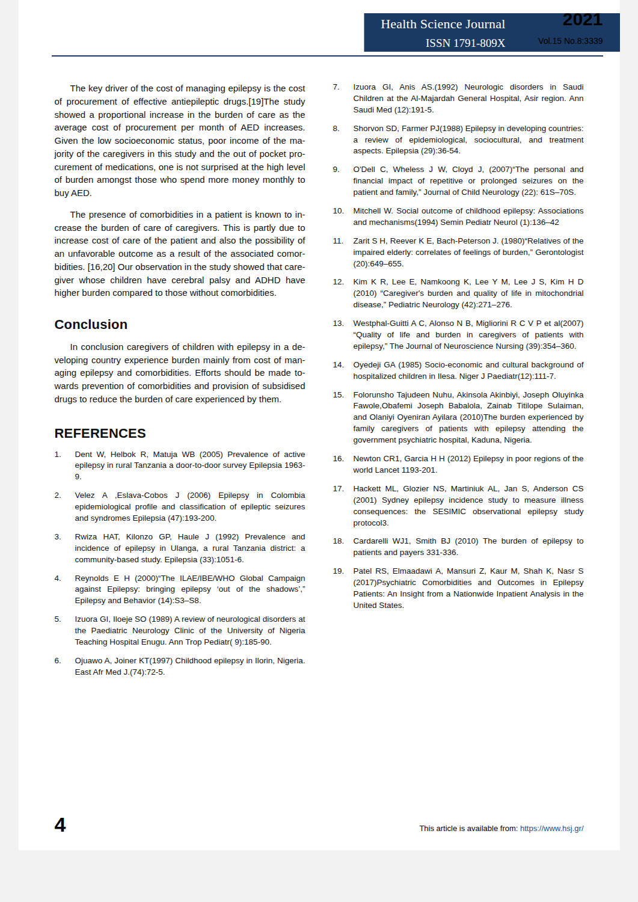Health Science Journal
ISSN 1791-809X
2021
Vol.15 No.8:3339
The key driver of the cost of managing epilepsy is the cost of procurement of effective antiepileptic drugs.[19]The study showed a proportional increase in the burden of care as the average cost of procurement per month of AED increases. Given the low socioeconomic status, poor income of the majority of the caregivers in this study and the out of pocket procurement of medications, one is not surprised at the high level of burden amongst those who spend more money monthly to buy AED.
The presence of comorbidities in a patient is known to increase the burden of care of caregivers. This is partly due to increase cost of care of the patient and also the possibility of an unfavorable outcome as a result of the associated comorbidities. [16,20] Our observation in the study showed that caregiver whose children have cerebral palsy and ADHD have higher burden compared to those without comorbidities.
Conclusion
In conclusion caregivers of children with epilepsy in a developing country experience burden mainly from cost of managing epilepsy and comorbidities. Efforts should be made towards prevention of comorbidities and provision of subsidised drugs to reduce the burden of care experienced by them.
REFERENCES
Dent W, Helbok R, Matuja WB (2005) Prevalence of active epilepsy in rural Tanzania a door-to-door survey Epilepsia 1963-9.
Velez A ,Eslava-Cobos J (2006) Epilepsy in Colombia epidemiological profile and classification of epileptic seizures and syndromes Epilepsia (47):193-200.
Rwiza HAT, Kilonzo GP, Haule J (1992) Prevalence and incidence of epilepsy in Ulanga, a rural Tanzania district: a community-based study. Epilepsia (33):1051-6.
Reynolds E H (2000)“The ILAE/IBE/WHO Global Campaign against Epilepsy: bringing epilepsy ‘out of the shadows’,” Epilepsy and Behavior (14):S3–S8.
Izuora GI, Iloeje SO (1989) A review of neurological disorders at the Paediatric Neurology Clinic of the University of Nigeria Teaching Hospital Enugu. Ann Trop Pediatr( 9):185-90.
Ojuawo A, Joiner KT(1997) Childhood epilepsy in Ilorin, Nigeria. East Afr Med J.(74):72-5.
Izuora GI, Anis AS.(1992) Neurologic disorders in Saudi Children at the Al-Majardah General Hospital, Asir region. Ann Saudi Med (12):191-5.
Shorvon SD, Farmer PJ(1988) Epilepsy in developing countries: a review of epidemiological, sociocultural, and treatment aspects. Epilepsia (29):36-54.
O'Dell C, Wheless J W, Cloyd J, (2007)“The personal and financial impact of repetitive or prolonged seizures on the patient and family,” Journal of Child Neurology (22): 61S–70S.
Mitchell W. Social outcome of childhood epilepsy: Associations and mechanisms(1994) Semin Pediatr Neurol (1):136–42
Zarit S H, Reever K E, Bach-Peterson J. (1980)“Relatives of the impaired elderly: correlates of feelings of burden,” Gerontologist (20):649–655.
Kim K R, Lee E, Namkoong K, Lee Y M, Lee J S, Kim H D (2010) “Caregiver's burden and quality of life in mitochondrial disease,” Pediatric Neurology (42):271–276.
Westphal-Guitti A C, Alonso N B, Migliorini R C V P et al(2007) “Quality of life and burden in caregivers of patients with epilepsy,” The Journal of Neuroscience Nursing (39):354–360.
Oyedeji GA (1985) Socio-economic and cultural background of hospitalized children in Ilesa. Niger J Paediatr(12):111-7.
Folorunsho Tajudeen Nuhu, Akinsola Akinbiyi, Joseph Oluyinka Fawole,Obafemi Joseph Babalola, Zainab Titilope Sulaiman, and Olaniyi Oyeniran Ayilara (2010)The burden experienced by family caregivers of patients with epilepsy attending the government psychiatric hospital, Kaduna, Nigeria.
Newton CR1, Garcia H H (2012) Epilepsy in poor regions of the world Lancet 1193-201.
Hackett ML, Glozier NS, Martiniuk AL, Jan S, Anderson CS (2001) Sydney epilepsy incidence study to measure illness consequences: the SESIMIC observational epilepsy study protocol3.
Cardarelli WJ1, Smith BJ (2010) The burden of epilepsy to patients and payers 331-336.
Patel RS, Elmaadawi A, Mansuri Z, Kaur M, Shah K, Nasr S (2017)Psychiatric Comorbidities and Outcomes in Epilepsy Patients: An Insight from a Nationwide Inpatient Analysis in the United States.
4
This article is available from: https://www.hsj.gr/